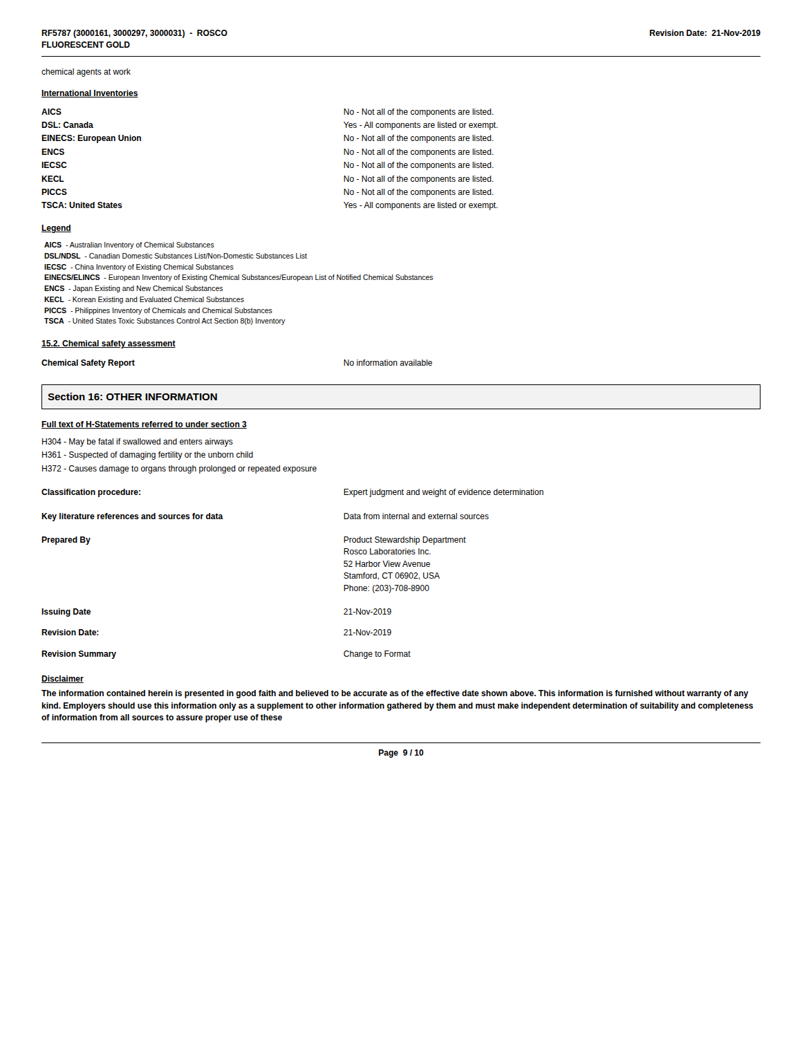RF5787 (3000161, 3000297, 3000031) - ROSCO
FLUORESCENT GOLD
Revision Date: 21-Nov-2019
chemical agents at work
International Inventories
| AICS | No - Not all of the components are listed. |
| DSL: Canada | Yes - All components are listed or exempt. |
| EINECS: European Union | No - Not all of the components are listed. |
| ENCS | No - Not all of the components are listed. |
| IECSC | No - Not all of the components are listed. |
| KECL | No - Not all of the components are listed. |
| PICCS | No - Not all of the components are listed. |
| TSCA: United States | Yes - All components are listed or exempt. |
Legend
AICS - Australian Inventory of Chemical Substances
DSL/NDSL - Canadian Domestic Substances List/Non-Domestic Substances List
IECSC - China Inventory of Existing Chemical Substances
EINECS/ELINCS - European Inventory of Existing Chemical Substances/European List of Notified Chemical Substances
ENCS - Japan Existing and New Chemical Substances
KECL - Korean Existing and Evaluated Chemical Substances
PICCS - Philippines Inventory of Chemicals and Chemical Substances
TSCA - United States Toxic Substances Control Act Section 8(b) Inventory
15.2. Chemical safety assessment
| Chemical Safety Report | No information available |
Section 16: OTHER INFORMATION
Full text of H-Statements referred to under section 3
H304 - May be fatal if swallowed and enters airways
H361 - Suspected of damaging fertility or the unborn child
H372 - Causes damage to organs through prolonged or repeated exposure
| Classification procedure: | Expert judgment and weight of evidence determination |
| Key literature references and sources for data | Data from internal and external sources |
| Prepared By | Product Stewardship Department Rosco Laboratories Inc. 52 Harbor View Avenue Stamford, CT 06902, USA Phone: (203)-708-8900 |
| Issuing Date | 21-Nov-2019 |
| Revision Date: | 21-Nov-2019 |
| Revision Summary | Change to Format |
Disclaimer
The information contained herein is presented in good faith and believed to be accurate as of the effective date shown above. This information is furnished without warranty of any kind. Employers should use this information only as a supplement to other information gathered by them and must make independent determination of suitability and completeness of information from all sources to assure proper use of these
Page 9 / 10